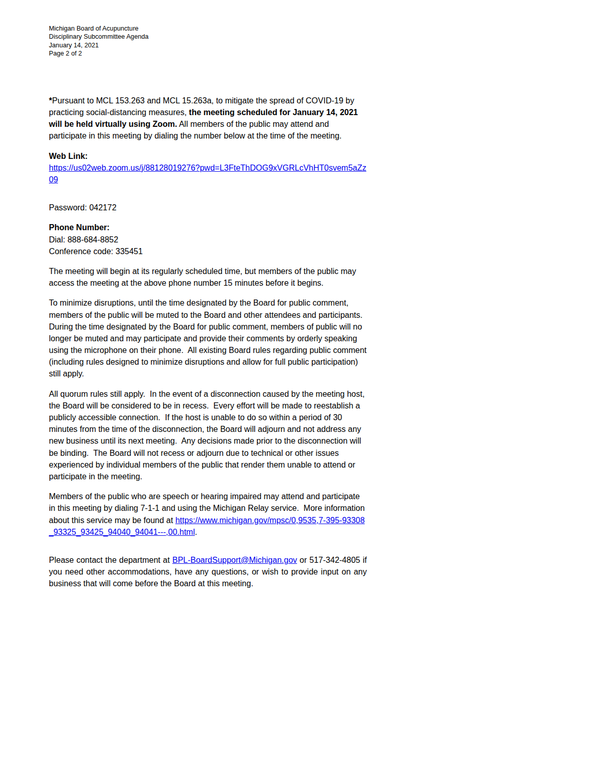Michigan Board of Acupuncture
Disciplinary Subcommittee Agenda
January 14, 2021
Page 2 of 2
*Pursuant to MCL 153.263 and MCL 15.263a, to mitigate the spread of COVID-19 by practicing social-distancing measures, the meeting scheduled for January 14, 2021 will be held virtually using Zoom. All members of the public may attend and participate in this meeting by dialing the number below at the time of the meeting.
Web Link:
https://us02web.zoom.us/j/88128019276?pwd=L3FteThDOG9xVGRLcVhHT0svem5aZz09
Password: 042172
Phone Number:
Dial: 888-684-8852
Conference code: 335451
The meeting will begin at its regularly scheduled time, but members of the public may access the meeting at the above phone number 15 minutes before it begins.
To minimize disruptions, until the time designated by the Board for public comment, members of the public will be muted to the Board and other attendees and participants. During the time designated by the Board for public comment, members of public will no longer be muted and may participate and provide their comments by orderly speaking using the microphone on their phone. All existing Board rules regarding public comment (including rules designed to minimize disruptions and allow for full public participation) still apply.
All quorum rules still apply. In the event of a disconnection caused by the meeting host, the Board will be considered to be in recess. Every effort will be made to reestablish a publicly accessible connection. If the host is unable to do so within a period of 30 minutes from the time of the disconnection, the Board will adjourn and not address any new business until its next meeting. Any decisions made prior to the disconnection will be binding. The Board will not recess or adjourn due to technical or other issues experienced by individual members of the public that render them unable to attend or participate in the meeting.
Members of the public who are speech or hearing impaired may attend and participate in this meeting by dialing 7-1-1 and using the Michigan Relay service. More information about this service may be found at https://www.michigan.gov/mpsc/0,9535,7-395-93308_93325_93425_94040_94041---,00.html.
Please contact the department at BPL-BoardSupport@Michigan.gov or 517-342-4805 if you need other accommodations, have any questions, or wish to provide input on any business that will come before the Board at this meeting.